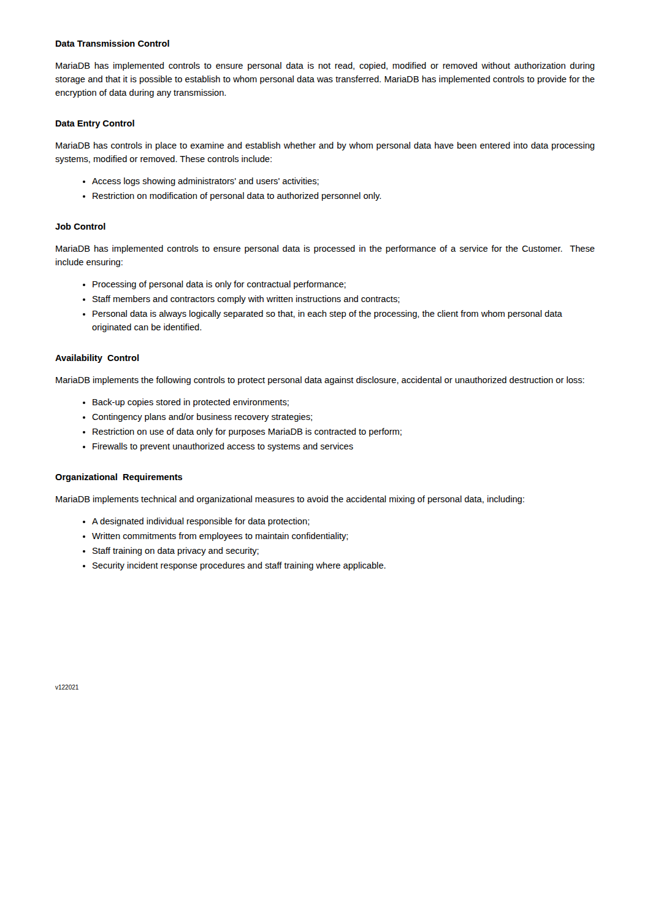Data Transmission Control
MariaDB has implemented controls to ensure personal data is not read, copied, modified or removed without authorization during storage and that it is possible to establish to whom personal data was transferred. MariaDB has implemented controls to provide for the encryption of data during any transmission.
Data Entry Control
MariaDB has controls in place to examine and establish whether and by whom personal data have been entered into data processing systems, modified or removed. These controls include:
Access logs showing administrators' and users' activities;
Restriction on modification of personal data to authorized personnel only.
Job Control
MariaDB has implemented controls to ensure personal data is processed in the performance of a service for the Customer. These include ensuring:
Processing of personal data is only for contractual performance;
Staff members and contractors comply with written instructions and contracts;
Personal data is always logically separated so that, in each step of the processing, the client from whom personal data originated can be identified.
Availability Control
MariaDB implements the following controls to protect personal data against disclosure, accidental or unauthorized destruction or loss:
Back-up copies stored in protected environments;
Contingency plans and/or business recovery strategies;
Restriction on use of data only for purposes MariaDB is contracted to perform;
Firewalls to prevent unauthorized access to systems and services
Organizational Requirements
MariaDB implements technical and organizational measures to avoid the accidental mixing of personal data, including:
A designated individual responsible for data protection;
Written commitments from employees to maintain confidentiality;
Staff training on data privacy and security;
Security incident response procedures and staff training where applicable.
v122021